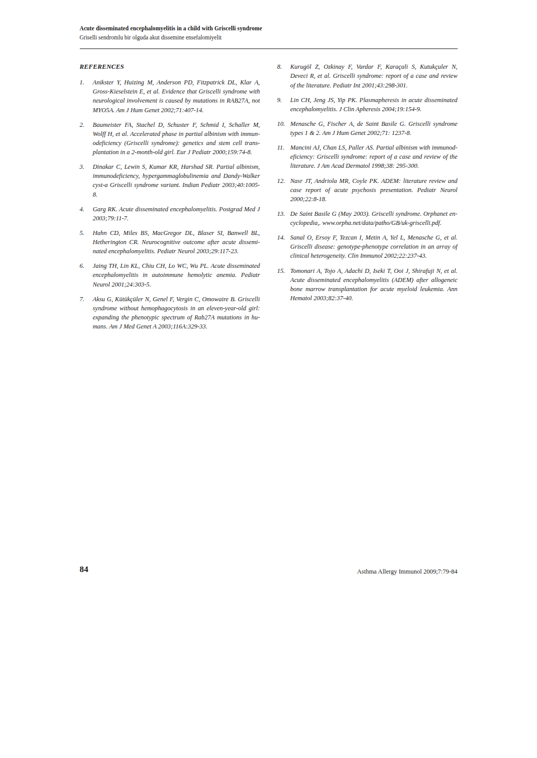Acute disseminated encephalomyelitis in a child with Griscelli syndrome
Griselli sendromlu bir olguda akut dissemine ensefalomiyelit
REFERENCES
Anikster Y, Huizing M, Anderson PD, Fitzpatrick DL, Klar A, Gross-Kieselstein E, et al. Evidence that Griscelli syndrome with neurological involvement is caused by mutations in RAB27A, not MYO5A. Am J Hum Genet 2002;71:407-14.
Baumeister FA, Stachel D, Schuster F, Schmid I, Schaller M, Wolff H, et al. Accelerated phase in partial albinism with immunodeficiency (Griscelli syndrome): genetics and stem cell transplantation in a 2-month-old girl. Eur J Pediatr 2000;159:74-8.
Dinakar C, Lewin S, Kumar KR, Harshad SR. Partial albinism, immunodeficiency, hypergammaglobulinemia and Dandy-Walker cyst-a Griscelli syndrome variant. Indian Pediatr 2003;40:1005-8.
Garg RK. Acute disseminated encephalomyelitis. Postgrad Med J 2003;79:11-7.
Hahn CD, Miles BS, MacGregor DL, Blaser SI, Banwell BL, Hetherington CR. Neurocognitive outcome after acute disseminated encephalomyelitis. Pediatr Neurol 2003;29:117-23.
Jaing TH, Lin KL, Chiu CH, Lo WC, Wu PL. Acute disseminated encephalomyelitis in autoimmune hemolytic anemia. Pediatr Neurol 2001;24:303-5.
Aksu G, Kütükçüler N, Genel F, Vergin C, Omowaire B. Griscelli syndrome without hemophagocytosis in an eleven-year-old girl: expanding the phenotypic spectrum of Rab27A mutations in humans. Am J Med Genet A 2003;116A:329-33.
Kurugöl Z, Ozkinay F, Vardar F, Karaçali S, Kutukçuler N, Deveci R, et al. Griscelli syndrome: report of a case and review of the literature. Pediatr Int 2001;43:298-301.
Lin CH, Jeng JS, Yip PK. Plasmapheresis in acute disseminated encephalomyelitis. J Clin Apheresis 2004;19:154-9.
Menasche G, Fischer A, de Saint Basile G. Griscelli syndrome types 1 & 2. Am J Hum Genet 2002;71: 1237-8.
Mancini AJ, Chan LS, Paller AS. Partial albinism with immunodeficiency: Griscelli syndrome: report of a case and review of the literature. J Am Acad Dermatol 1998;38: 295-300.
Nasr JT, Andriola MR, Coyle PK. ADEM: literature review and case report of acute psychosis presentation. Pediatr Neurol 2000;22:8-18.
De Saint Basile G (May 2003). Griscelli syndrome. Orphanet encyclopedia,. www.orpha.net/data/patho/GB/uk-griscelli.pdf.
Sanal O, Ersoy F, Tezcan I, Metin A, Yel L, Menasche G, et al. Griscelli disease: genotype-phenotype correlation in an array of clinical heterogeneity. Clin Immunol 2002;22:237-43.
Tomonari A, Tojo A, Adachi D, Iseki T, Ooi J, Shirafuji N, et al. Acute disseminated encephalomyelitis (ADEM) after allogeneic bone marrow transplantation for acute myeloid leukemia. Ann Hematol 2003;82:37-40.
84
Asthma Allergy Immunol 2009;7:79-84